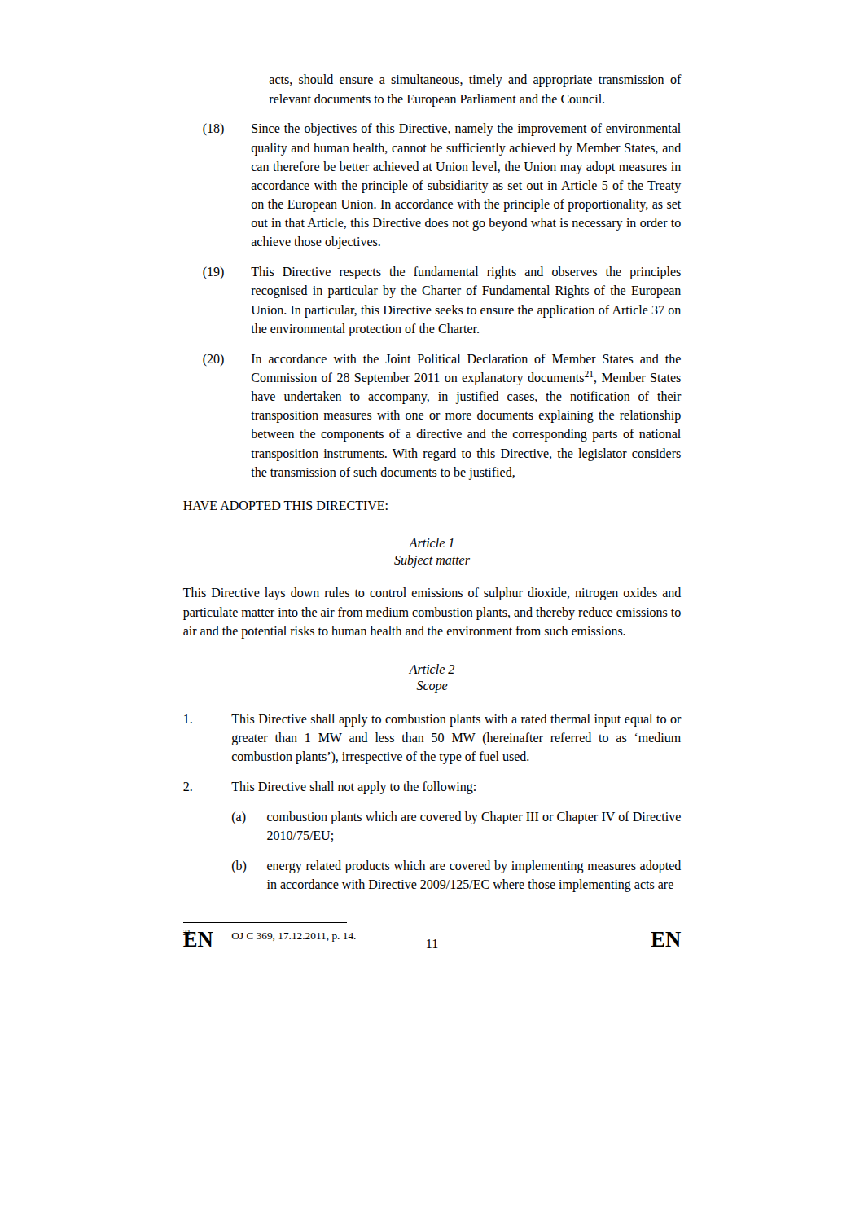acts, should ensure a simultaneous, timely and appropriate transmission of relevant documents to the European Parliament and the Council.
(18)
Since the objectives of this Directive, namely the improvement of environmental quality and human health, cannot be sufficiently achieved by Member States, and can therefore be better achieved at Union level, the Union may adopt measures in accordance with the principle of subsidiarity as set out in Article 5 of the Treaty on the European Union. In accordance with the principle of proportionality, as set out in that Article, this Directive does not go beyond what is necessary in order to achieve those objectives.
(19)
This Directive respects the fundamental rights and observes the principles recognised in particular by the Charter of Fundamental Rights of the European Union. In particular, this Directive seeks to ensure the application of Article 37 on the environmental protection of the Charter.
(20)
In accordance with the Joint Political Declaration of Member States and the Commission of 28 September 2011 on explanatory documents21, Member States have undertaken to accompany, in justified cases, the notification of their transposition measures with one or more documents explaining the relationship between the components of a directive and the corresponding parts of national transposition instruments. With regard to this Directive, the legislator considers the transmission of such documents to be justified,
HAVE ADOPTED THIS DIRECTIVE:
Article 1 Subject matter
This Directive lays down rules to control emissions of sulphur dioxide, nitrogen oxides and particulate matter into the air from medium combustion plants, and thereby reduce emissions to air and the potential risks to human health and the environment from such emissions.
Article 2 Scope
1.
This Directive shall apply to combustion plants with a rated thermal input equal to or greater than 1 MW and less than 50 MW (hereinafter referred to as ‘medium combustion plants’), irrespective of the type of fuel used.
2.
This Directive shall not apply to the following:
(a)
combustion plants which are covered by Chapter III or Chapter IV of Directive 2010/75/EU;
(b)
energy related products which are covered by implementing measures adopted in accordance with Directive 2009/125/EC where those implementing acts are
21
OJ C 369, 17.12.2011, p. 14.
EN
11
EN